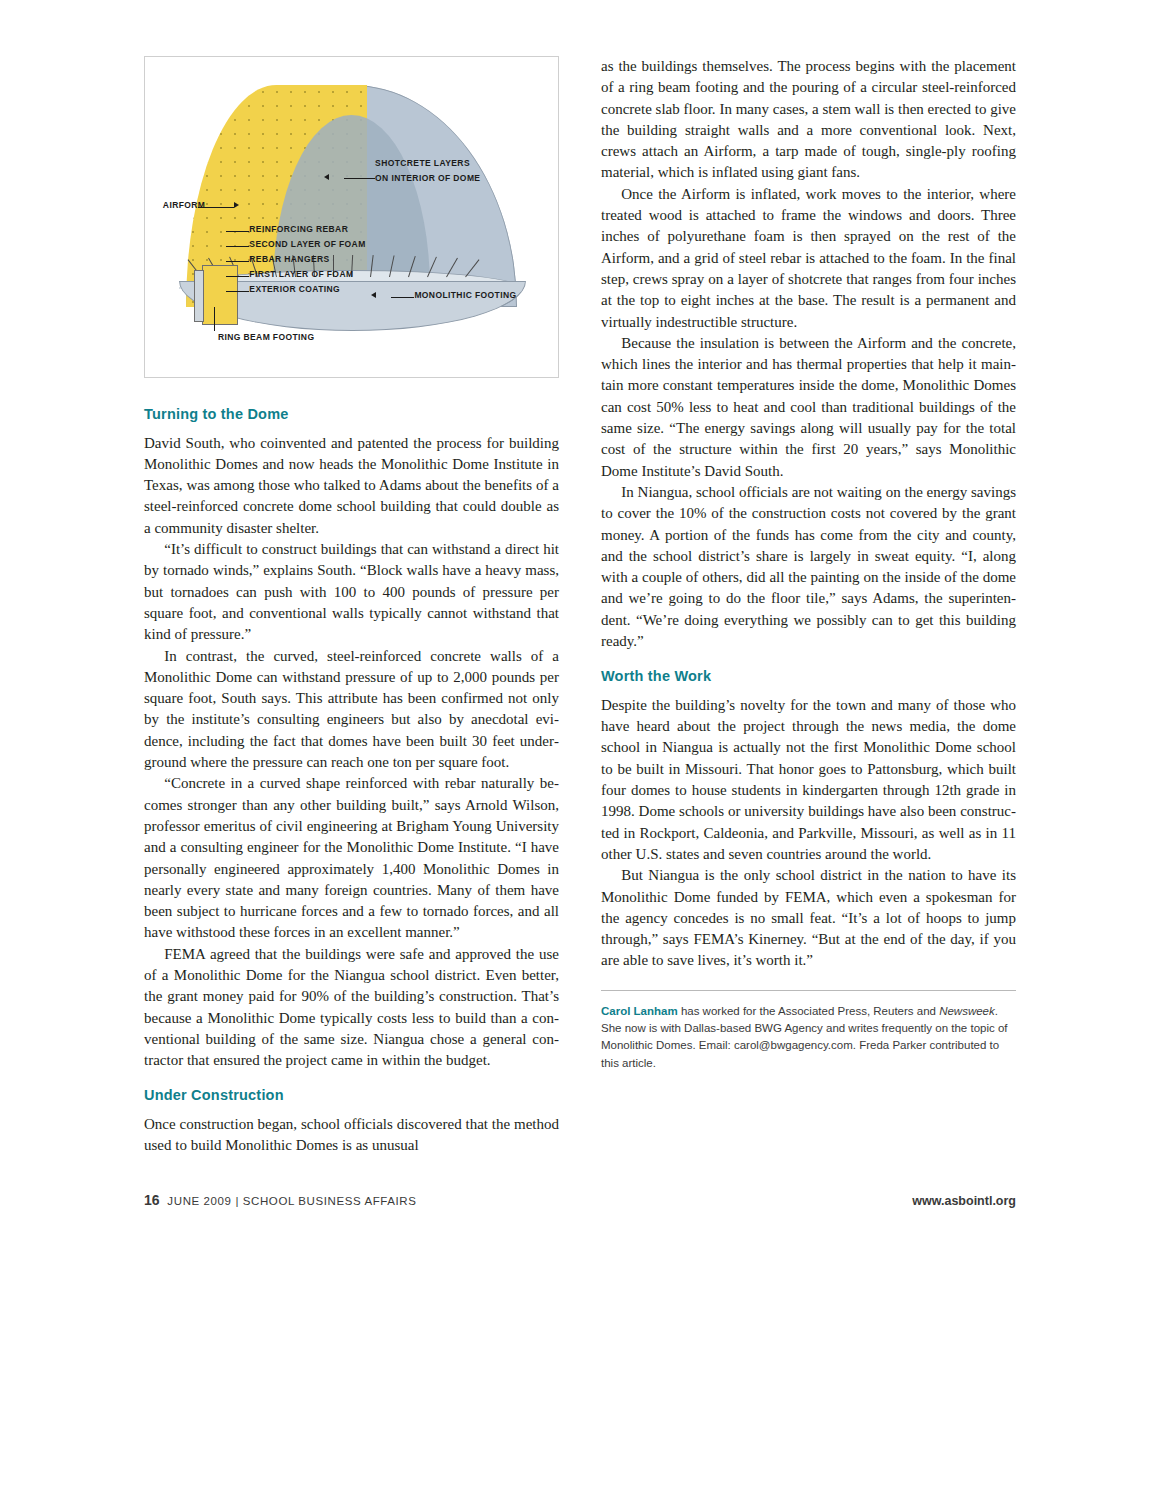AIRFORM SHOTCRETE LAYERS ON INTERIOR OF DOME REINFORCING REBAR SECOND LAYER OF FOAM REBAR HANGERS FIRST LAYER OF FOAM EXTERIOR COATING MONOLITHIC FOOTING RING BEAM FOOTING
Turning to the Dome
David South, who coinvented and patented the process for building Monolithic Domes and now heads the Monolithic Dome Institute in Texas, was among those who talked to Adams about the benefits of a steel-reinforced concrete dome school building that could double as a community disaster shelter.
“It’s difficult to construct buildings that can withstand a direct hit by tornado winds,” explains South. “Block walls have a heavy mass, but tornadoes can push with 100 to 400 pounds of pressure per square foot, and conventional walls typically cannot withstand that kind of pressure.”
In contrast, the curved, steel-reinforced concrete walls of a Monolithic Dome can withstand pressure of up to 2,000 pounds per square foot, South says. This attribute has been confirmed not only by the institute’s consulting engineers but also by anecdotal evidence, including the fact that domes have been built 30 feet underground where the pressure can reach one ton per square foot.
“Concrete in a curved shape reinforced with rebar naturally becomes stronger than any other building built,” says Arnold Wilson, professor emeritus of civil engineering at Brigham Young University and a consulting engineer for the Monolithic Dome Institute. “I have personally engineered approximately 1,400 Monolithic Domes in nearly every state and many foreign countries. Many of them have been subject to hurricane forces and a few to tornado forces, and all have withstood these forces in an excellent manner.”
FEMA agreed that the buildings were safe and approved the use of a Monolithic Dome for the Niangua school district. Even better, the grant money paid for 90% of the building’s construction. That’s because a Monolithic Dome typically costs less to build than a conventional building of the same size. Niangua chose a general contractor that ensured the project came in within the budget.
Under Construction
Once construction began, school officials discovered that the method used to build Monolithic Domes is as unusual
as the buildings themselves. The process begins with the placement of a ring beam footing and the pouring of a circular steel-reinforced concrete slab floor. In many cases, a stem wall is then erected to give the building straight walls and a more conventional look. Next, crews attach an Airform, a tarp made of tough, single-ply roofing material, which is inflated using giant fans.
Once the Airform is inflated, work moves to the interior, where treated wood is attached to frame the windows and doors. Three inches of polyurethane foam is then sprayed on the rest of the Airform, and a grid of steel rebar is attached to the foam. In the final step, crews spray on a layer of shotcrete that ranges from four inches at the top to eight inches at the base. The result is a permanent and virtually indestructible structure.
Because the insulation is between the Airform and the concrete, which lines the interior and has thermal properties that help it maintain more constant temperatures inside the dome, Monolithic Domes can cost 50% less to heat and cool than traditional buildings of the same size. “The energy savings along will usually pay for the total cost of the structure within the first 20 years,” says Monolithic Dome Institute’s David South.
In Niangua, school officials are not waiting on the energy savings to cover the 10% of the construction costs not covered by the grant money. A portion of the funds has come from the city and county, and the school district’s share is largely in sweat equity. “I, along with a couple of others, did all the painting on the inside of the dome and we’re going to do the floor tile,” says Adams, the superintendent. “We’re doing everything we possibly can to get this building ready.”
Worth the Work
Despite the building’s novelty for the town and many of those who have heard about the project through the news media, the dome school in Niangua is actually not the first Monolithic Dome school to be built in Missouri. That honor goes to Pattonsburg, which built four domes to house students in kindergarten through 12th grade in 1998. Dome schools or university buildings have also been constructed in Rockport, Caldeonia, and Parkville, Missouri, as well as in 11 other U.S. states and seven countries around the world.
But Niangua is the only school district in the nation to have its Monolithic Dome funded by FEMA, which even a spokesman for the agency concedes is no small feat. “It’s a lot of hoops to jump through,” says FEMA’s Kinerney. “But at the end of the day, if you are able to save lives, it’s worth it.”
Carol Lanham has worked for the Associated Press, Reuters and Newsweek. She now is with Dallas-based BWG Agency and writes frequently on the topic of Monolithic Domes. Email: carol@bwgagency.com. Freda Parker contributed to this article.
16 JUNE 2009 | SCHOOL BUSINESS AFFAIRS
www.asbointl.org